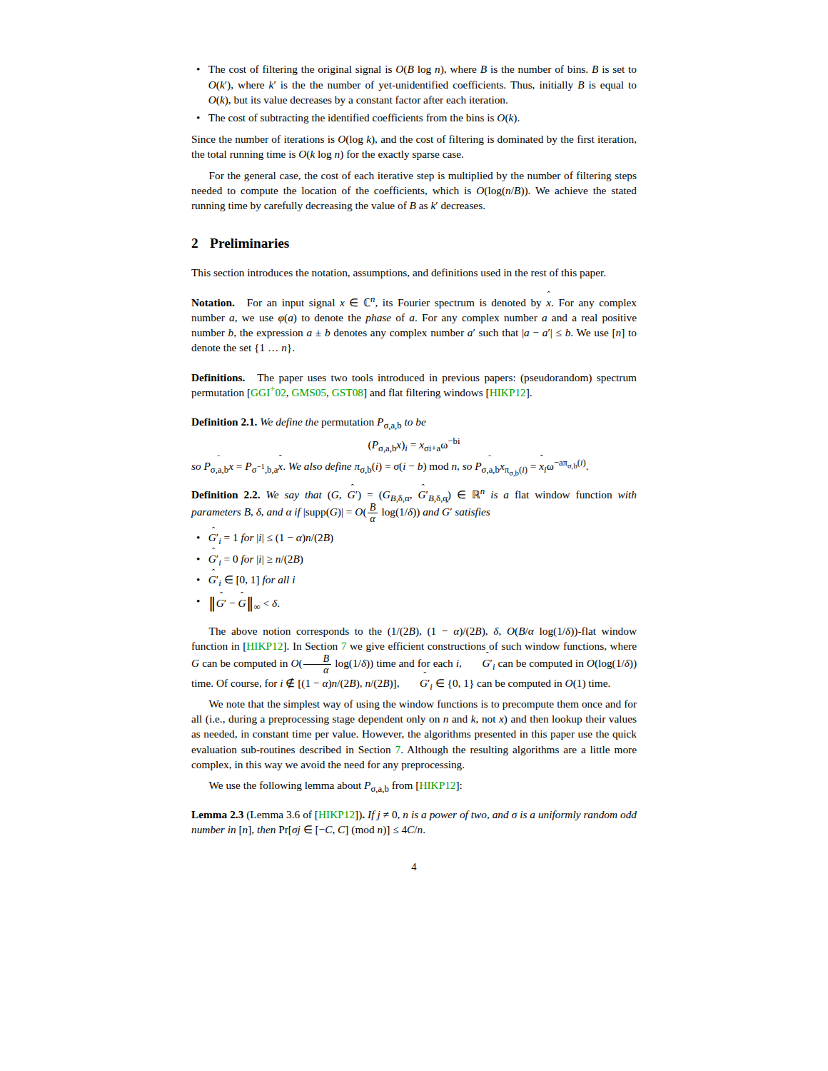The cost of filtering the original signal is O(B log n), where B is the number of bins. B is set to O(k′), where k′ is the the number of yet-unidentified coefficients. Thus, initially B is equal to O(k), but its value decreases by a constant factor after each iteration.
The cost of subtracting the identified coefficients from the bins is O(k).
Since the number of iterations is O(log k), and the cost of filtering is dominated by the first iteration, the total running time is O(k log n) for the exactly sparse case.
For the general case, the cost of each iterative step is multiplied by the number of filtering steps needed to compute the location of the coefficients, which is O(log(n/B)). We achieve the stated running time by carefully decreasing the value of B as k′ decreases.
2 Preliminaries
This section introduces the notation, assumptions, and definitions used in the rest of this paper.
Notation. For an input signal x ∈ ℂn, its Fourier spectrum is denoted by ̂x. For any complex number a, we use φ(a) to denote the phase of a. For any complex number a and a real positive number b, the expression a ± b denotes any complex number a′ such that |a − a′| ≤ b. We use [n] to denote the set {1 … n}.
Definitions. The paper uses two tools introduced in previous papers: (pseudorandom) spectrum permutation [GGI+02, GMS05, GST08] and flat filtering windows [HIKP12].
Definition 2.1. We define the permutation Pσ,a,b to be
(Pσ,a,bx)i = xσi+aω−bi
so ̂Pσ,a,bx = Pσ−1,b,âx. We also define πσ,b(i) = σ(i − b) mod n, so ̂Pσ,a,bxπσ,b(i) = ̂xiω−aπσ,b(i).
Definition 2.2. We say that (G, ̂G′) = (GB,δ,α, ̂G′B,δ,α) ∈ ℝn is a flat window function with parameters B, δ, and α if |supp(G)| = O(Bα log(1/δ)) and ̂G′ satisfies
̂G′i = 1 for |i| ≤ (1 − α)n/(2B)
̂G′i = 0 for |i| ≥ n/(2B)
̂G′i ∈ [0, 1] for all i
∥̂G′ − ̂G∥∞ < δ.
The above notion corresponds to the (1/(2B), (1 − α)/(2B), δ, O(B/α log(1/δ))-flat window function in [HIKP12]. In Section 7 we give efficient constructions of such window functions, where G can be computed in O(Bα log(1/δ)) time and for each i, ̂G′i can be computed in O(log(1/δ)) time. Of course, for i ∉ [(1 − α)n/(2B), n/(2B)], ̂G′i ∈ {0, 1} can be computed in O(1) time.
We note that the simplest way of using the window functions is to precompute them once and for all (i.e., during a preprocessing stage dependent only on n and k, not x) and then lookup their values as needed, in constant time per value. However, the algorithms presented in this paper use the quick evaluation sub-routines described in Section 7. Although the resulting algorithms are a little more complex, in this way we avoid the need for any preprocessing.
We use the following lemma about Pσ,a,b from [HIKP12]:
Lemma 2.3 (Lemma 3.6 of [HIKP12]). If j ≠ 0, n is a power of two, and σ is a uniformly random odd number in [n], then Pr[σj ∈ [−C, C] (mod n)] ≤ 4C/n.
4